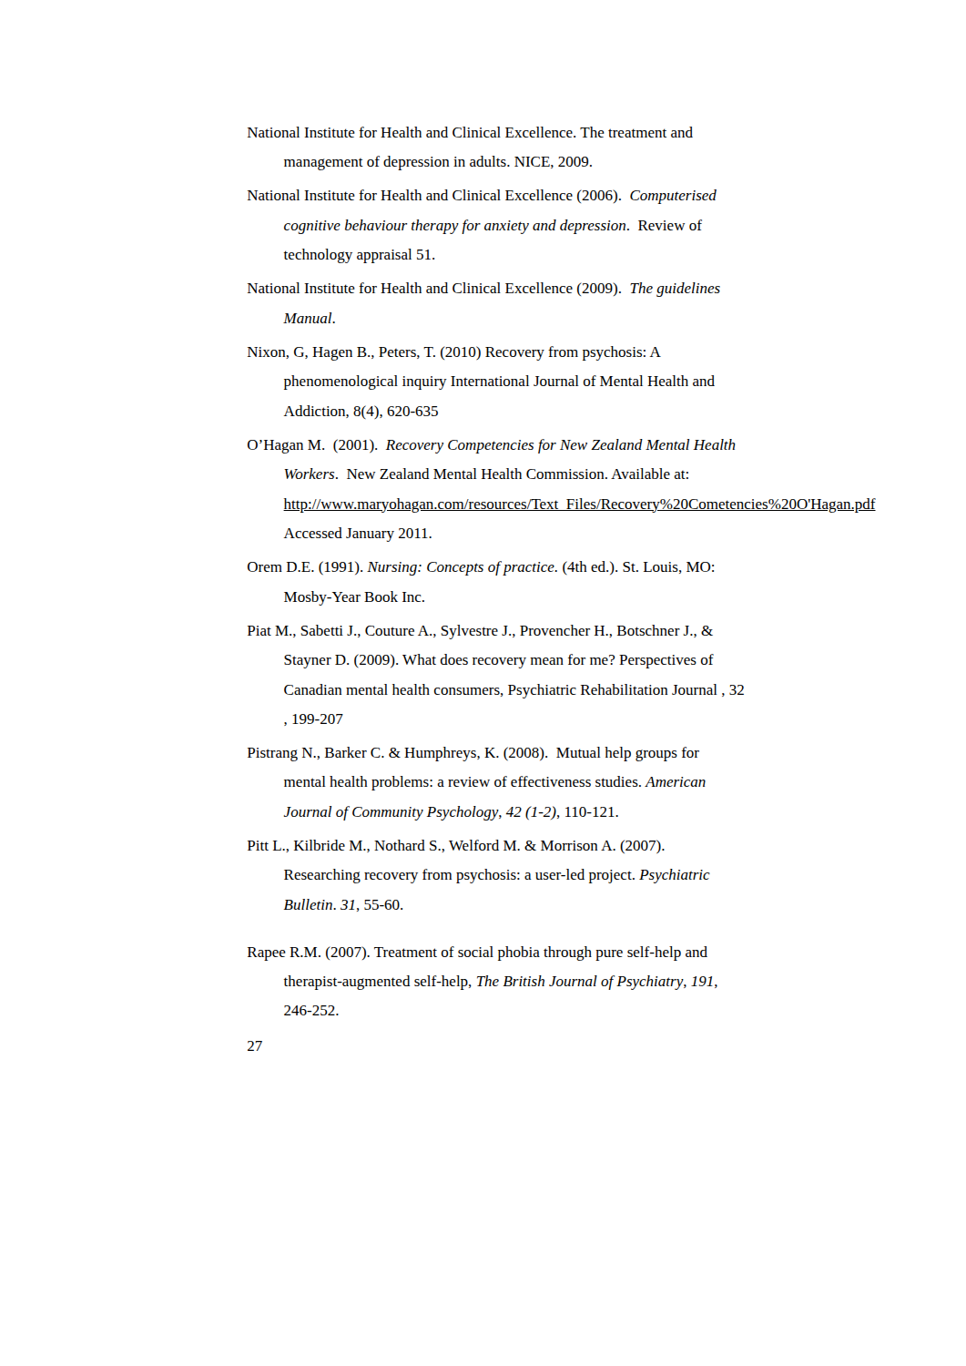National Institute for Health and Clinical Excellence. The treatment and management of depression in adults. NICE, 2009.
National Institute for Health and Clinical Excellence (2006). Computerised cognitive behaviour therapy for anxiety and depression. Review of technology appraisal 51.
National Institute for Health and Clinical Excellence (2009). The guidelines Manual.
Nixon, G, Hagen B., Peters, T. (2010) Recovery from psychosis: A phenomenological inquiry International Journal of Mental Health and Addiction, 8(4), 620-635
O’Hagan M. (2001). Recovery Competencies for New Zealand Mental Health Workers. New Zealand Mental Health Commission. Available at: http://www.maryohagan.com/resources/Text_Files/Recovery%20Cometencies%20O'Hagan.pdf Accessed January 2011.
Orem D.E. (1991). Nursing: Concepts of practice. (4th ed.). St. Louis, MO: Mosby-Year Book Inc.
Piat M., Sabetti J., Couture A., Sylvestre J., Provencher H., Botschner J., & Stayner D. (2009). What does recovery mean for me? Perspectives of Canadian mental health consumers, Psychiatric Rehabilitation Journal , 32 , 199-207
Pistrang N., Barker C. & Humphreys, K. (2008). Mutual help groups for mental health problems: a review of effectiveness studies. American Journal of Community Psychology, 42 (1-2), 110-121.
Pitt L., Kilbride M., Nothard S., Welford M. & Morrison A. (2007). Researching recovery from psychosis: a user-led project. Psychiatric Bulletin. 31, 55-60.
Rapee R.M. (2007). Treatment of social phobia through pure self-help and therapist-augmented self-help, The British Journal of Psychiatry, 191, 246-252.
27